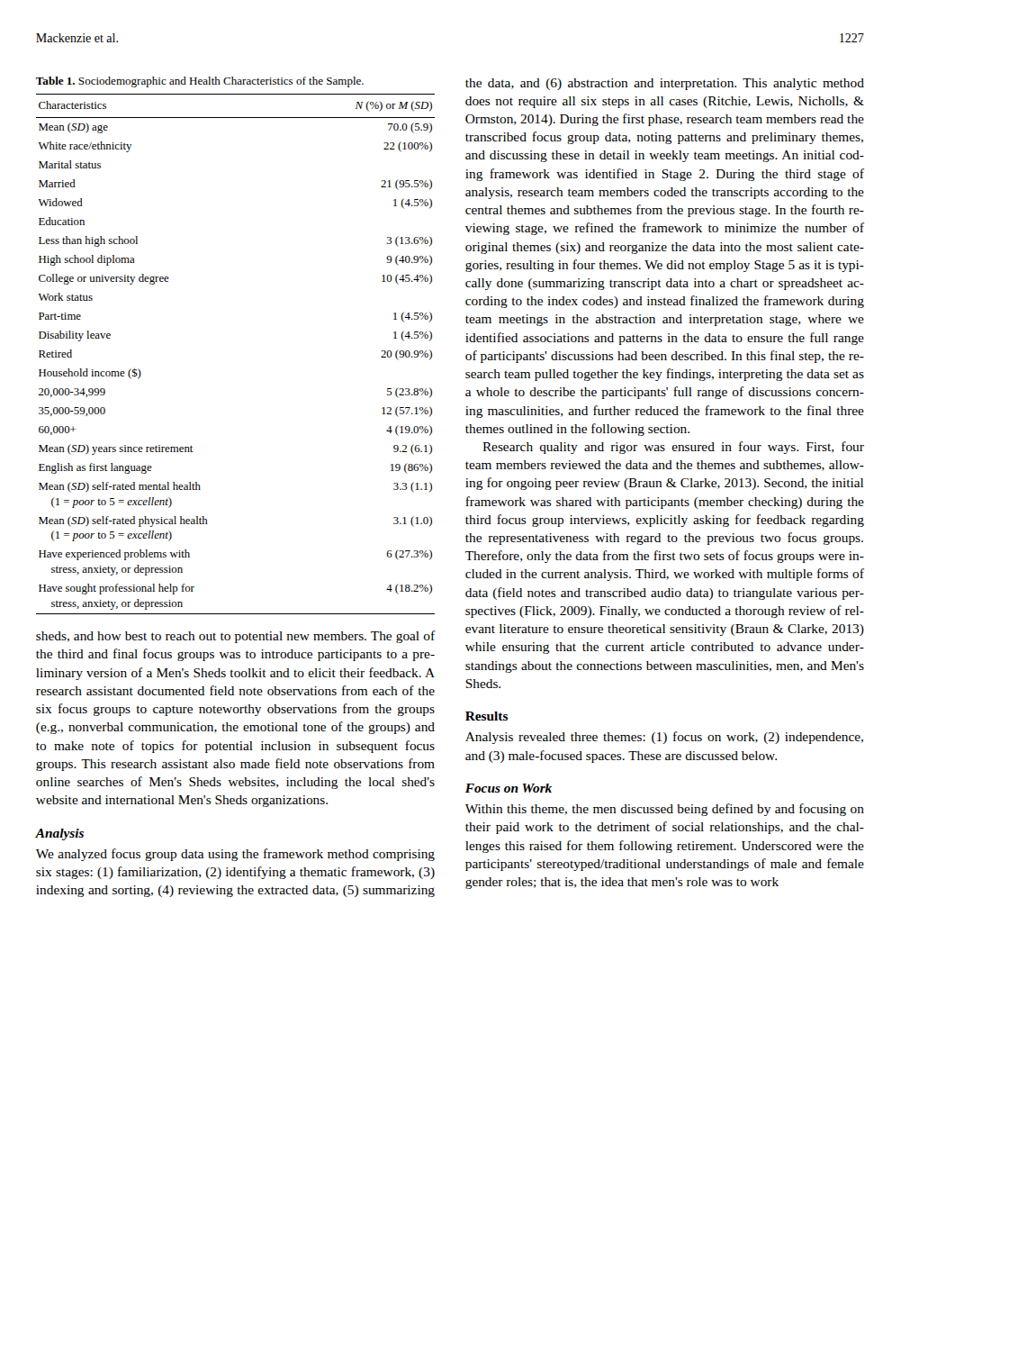Mackenzie et al. 1227
Table 1. Sociodemographic and Health Characteristics of the Sample.
| Characteristics | N (%) or M ( SD ) |
| --- | --- |
| Mean ( SD ) age | 70.0 (5.9) |
| White race/ethnicity | 22 (100%) |
| Marital status | |
| Married | 21 (95.5%) |
| Widowed | 1 (4.5%) |
| Education | |
| Less than high school | 3 (13.6%) |
| High school diploma | 9 (40.9%) |
| College or university degree | 10 (45.4%) |
| Work status | |
| Part-time | 1 (4.5%) |
| Disability leave | 1 (4.5%) |
| Retired | 20 (90.9%) |
| Household income ($) | |
| 20,000-34,999 | 5 (23.8%) |
| 35,000-59,000 | 12 (57.1%) |
| 60,000+ | 4 (19.0%) |
| Mean ( SD ) years since retirement | 9.2 (6.1) |
| English as first language | 19 (86%) |
| Mean ( SD ) self-rated mental health (1 = poor to 5 = excellent ) | 3.3 (1.1) |
| Mean ( SD ) self-rated physical health (1 = poor to 5 = excellent ) | 3.1 (1.0) |
| Have experienced problems with stress, anxiety, or depression | 6 (27.3%) |
| Have sought professional help for stress, anxiety, or depression | 4 (18.2%) |
sheds, and how best to reach out to potential new members. The goal of the third and final focus groups was to introduce participants to a preliminary version of a Men's Sheds toolkit and to elicit their feedback. A research assistant documented field note observations from each of the six focus groups to capture noteworthy observations from the groups (e.g., nonverbal communication, the emotional tone of the groups) and to make note of topics for potential inclusion in subsequent focus groups. This research assistant also made field note observations from online searches of Men's Sheds websites, including the local shed's website and international Men's Sheds organizations.
Analysis
We analyzed focus group data using the framework method comprising six stages: (1) familiarization, (2) identifying a thematic framework, (3) indexing and sorting, (4) reviewing the extracted data, (5) summarizing the data, and (6) abstraction and interpretation. This analytic method does not require all six steps in all cases (Ritchie, Lewis, Nicholls, & Ormston, 2014). During the first phase, research team members read the transcribed focus group data, noting patterns and preliminary themes, and discussing these in detail in weekly team meetings. An initial coding framework was identified in Stage 2. During the third stage of analysis, research team members coded the transcripts according to the central themes and subthemes from the previous stage. In the fourth reviewing stage, we refined the framework to minimize the number of original themes (six) and reorganize the data into the most salient categories, resulting in four themes. We did not employ Stage 5 as it is typically done (summarizing transcript data into a chart or spreadsheet according to the index codes) and instead finalized the framework during team meetings in the abstraction and interpretation stage, where we identified associations and patterns in the data to ensure the full range of participants' discussions had been described. In this final step, the research team pulled together the key findings, interpreting the data set as a whole to describe the participants' full range of discussions concerning masculinities, and further reduced the framework to the final three themes outlined in the following section.
Research quality and rigor was ensured in four ways. First, four team members reviewed the data and the themes and subthemes, allowing for ongoing peer review (Braun & Clarke, 2013). Second, the initial framework was shared with participants (member checking) during the third focus group interviews, explicitly asking for feedback regarding the representativeness with regard to the previous two focus groups. Therefore, only the data from the first two sets of focus groups were included in the current analysis. Third, we worked with multiple forms of data (field notes and transcribed audio data) to triangulate various perspectives (Flick, 2009). Finally, we conducted a thorough review of relevant literature to ensure theoretical sensitivity (Braun & Clarke, 2013) while ensuring that the current article contributed to advance understandings about the connections between masculinities, men, and Men's Sheds.
Results
Analysis revealed three themes: (1) focus on work, (2) independence, and (3) male-focused spaces. These are discussed below.
Focus on Work
Within this theme, the men discussed being defined by and focusing on their paid work to the detriment of social relationships, and the challenges this raised for them following retirement. Underscored were the participants' stereotyped/traditional understandings of male and female gender roles; that is, the idea that men's role was to work